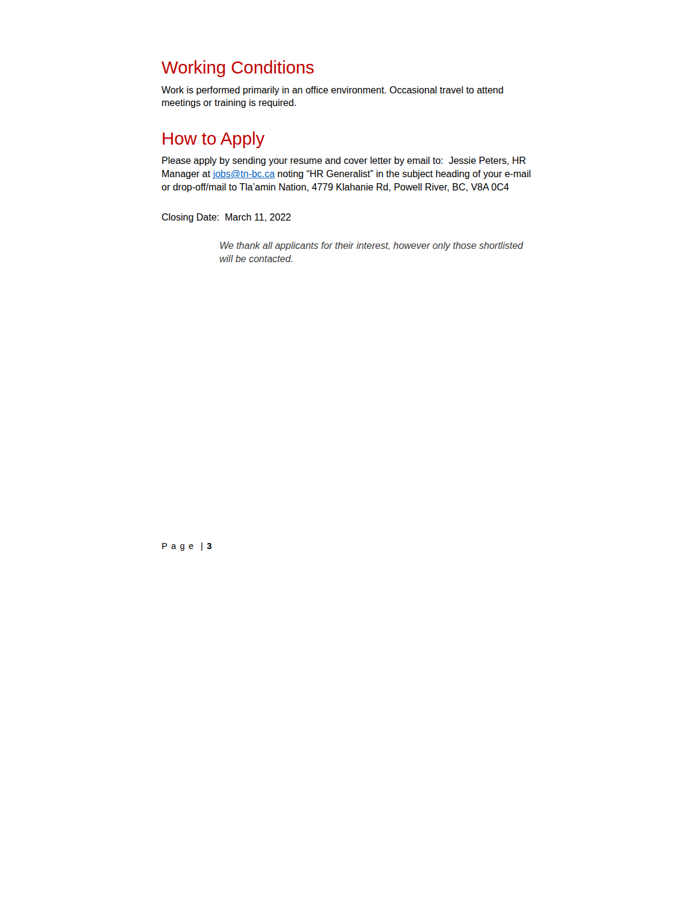Working Conditions
Work is performed primarily in an office environment. Occasional travel to attend meetings or training is required.
How to Apply
Please apply by sending your resume and cover letter by email to: Jessie Peters, HR Manager at jobs@tn-bc.ca noting “HR Generalist” in the subject heading of your e-mail or drop-off/mail to Tla’amin Nation, 4779 Klahanie Rd, Powell River, BC, V8A 0C4
Closing Date: March 11, 2022
We thank all applicants for their interest, however only those shortlisted will be contacted.
P a g e | 3